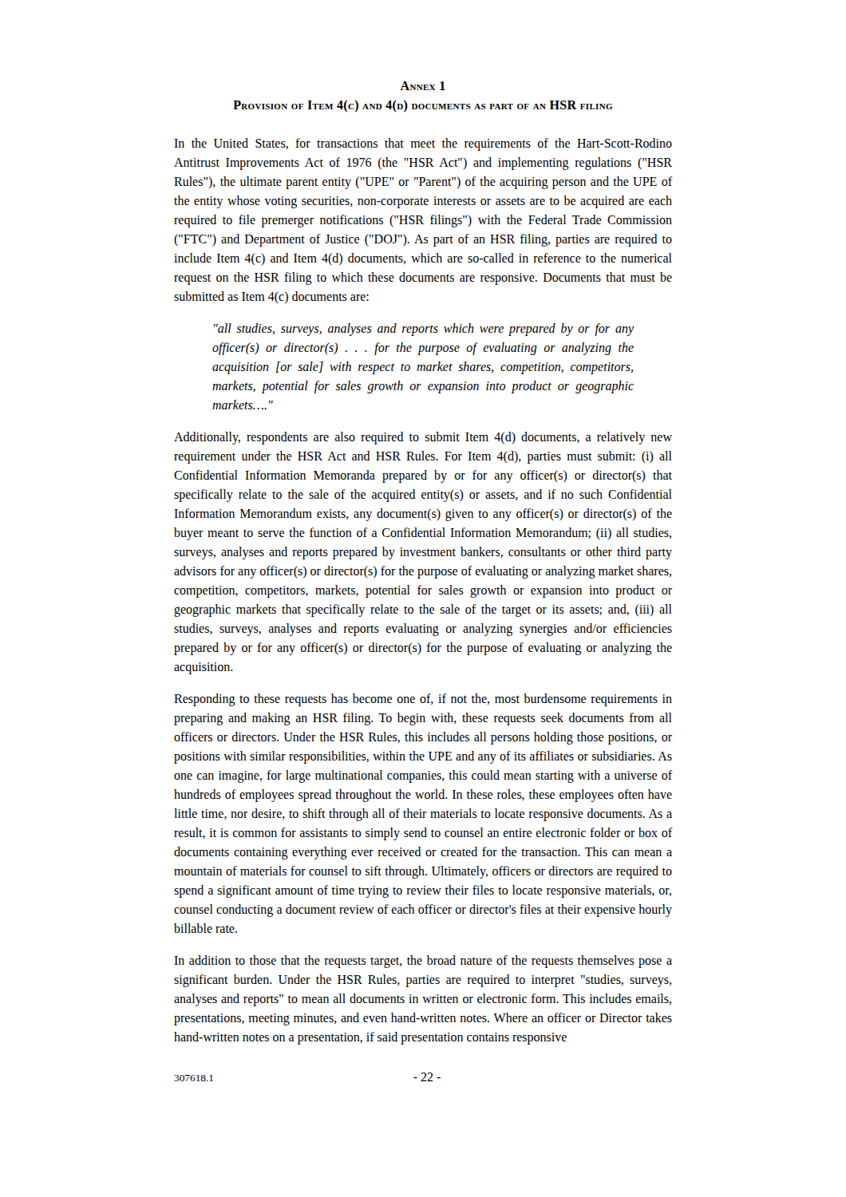Annex 1
Provision of Item 4(c) and 4(d) documents as part of an HSR filing
In the United States, for transactions that meet the requirements of the Hart-Scott-Rodino Antitrust Improvements Act of 1976 (the "HSR Act") and implementing regulations ("HSR Rules"), the ultimate parent entity ("UPE" or "Parent") of the acquiring person and the UPE of the entity whose voting securities, non-corporate interests or assets are to be acquired are each required to file premerger notifications ("HSR filings") with the Federal Trade Commission ("FTC") and Department of Justice ("DOJ"). As part of an HSR filing, parties are required to include Item 4(c) and Item 4(d) documents, which are so-called in reference to the numerical request on the HSR filing to which these documents are responsive. Documents that must be submitted as Item 4(c) documents are:
"all studies, surveys, analyses and reports which were prepared by or for any officer(s) or director(s) . . . for the purpose of evaluating or analyzing the acquisition [or sale] with respect to market shares, competition, competitors, markets, potential for sales growth or expansion into product or geographic markets…."
Additionally, respondents are also required to submit Item 4(d) documents, a relatively new requirement under the HSR Act and HSR Rules. For Item 4(d), parties must submit: (i) all Confidential Information Memoranda prepared by or for any officer(s) or director(s) that specifically relate to the sale of the acquired entity(s) or assets, and if no such Confidential Information Memorandum exists, any document(s) given to any officer(s) or director(s) of the buyer meant to serve the function of a Confidential Information Memorandum; (ii) all studies, surveys, analyses and reports prepared by investment bankers, consultants or other third party advisors for any officer(s) or director(s) for the purpose of evaluating or analyzing market shares, competition, competitors, markets, potential for sales growth or expansion into product or geographic markets that specifically relate to the sale of the target or its assets; and, (iii) all studies, surveys, analyses and reports evaluating or analyzing synergies and/or efficiencies prepared by or for any officer(s) or director(s) for the purpose of evaluating or analyzing the acquisition.
Responding to these requests has become one of, if not the, most burdensome requirements in preparing and making an HSR filing. To begin with, these requests seek documents from all officers or directors. Under the HSR Rules, this includes all persons holding those positions, or positions with similar responsibilities, within the UPE and any of its affiliates or subsidiaries. As one can imagine, for large multinational companies, this could mean starting with a universe of hundreds of employees spread throughout the world. In these roles, these employees often have little time, nor desire, to shift through all of their materials to locate responsive documents. As a result, it is common for assistants to simply send to counsel an entire electronic folder or box of documents containing everything ever received or created for the transaction. This can mean a mountain of materials for counsel to sift through. Ultimately, officers or directors are required to spend a significant amount of time trying to review their files to locate responsive materials, or, counsel conducting a document review of each officer or director's files at their expensive hourly billable rate.
In addition to those that the requests target, the broad nature of the requests themselves pose a significant burden. Under the HSR Rules, parties are required to interpret "studies, surveys, analyses and reports" to mean all documents in written or electronic form. This includes emails, presentations, meeting minutes, and even hand-written notes. Where an officer or Director takes hand-written notes on a presentation, if said presentation contains responsive
307618.1 - 22 -